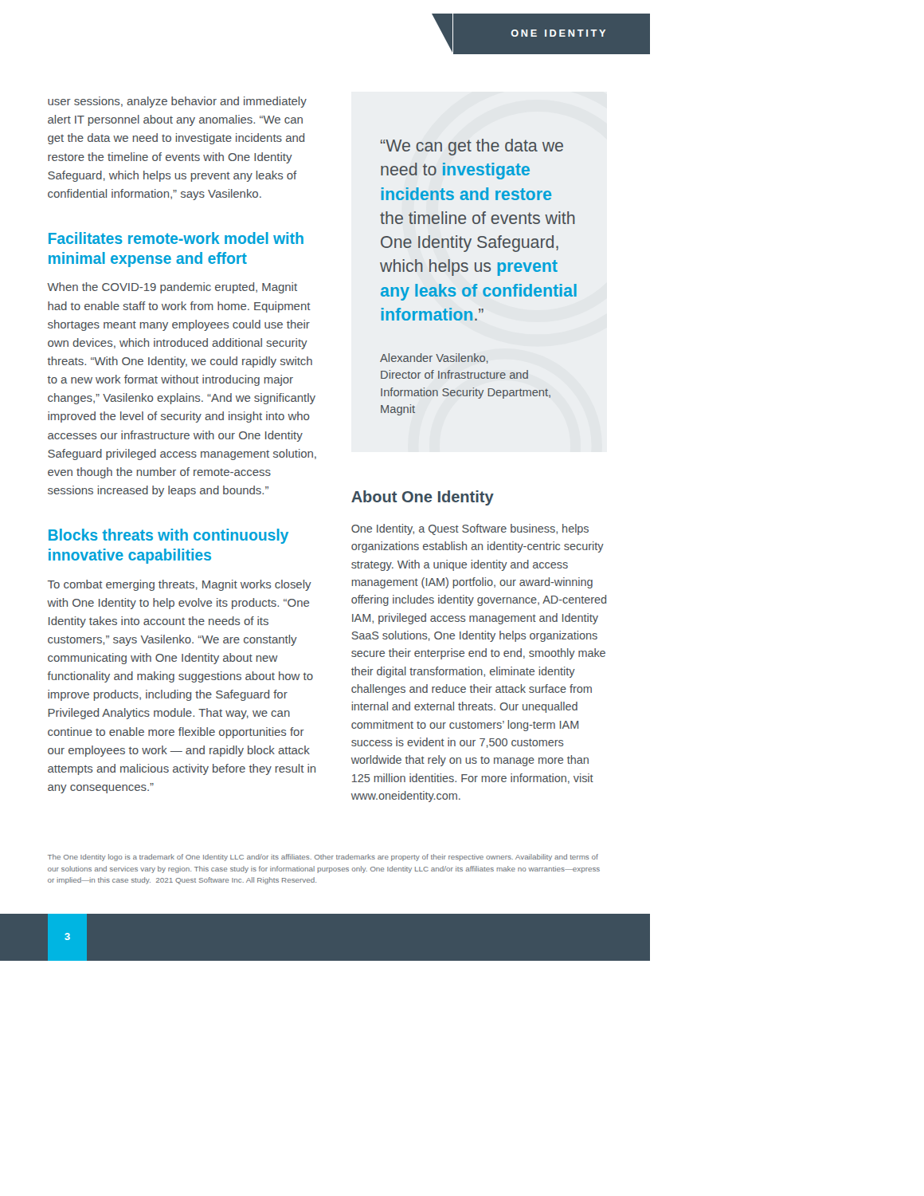One Identity
user sessions, analyze behavior and immediately alert IT personnel about any anomalies. “We can get the data we need to investigate incidents and restore the timeline of events with One Identity Safeguard, which helps us prevent any leaks of confidential information,” says Vasilenko.
Facilitates remote-work model with minimal expense and effort
When the COVID-19 pandemic erupted, Magnit had to enable staff to work from home. Equipment shortages meant many employees could use their own devices, which introduced additional security threats. “With One Identity, we could rapidly switch to a new work format without introducing major changes,” Vasilenko explains. “And we significantly improved the level of security and insight into who accesses our infrastructure with our One Identity Safeguard privileged access management solution, even though the number of remote-access sessions increased by leaps and bounds.”
Blocks threats with continuously innovative capabilities
To combat emerging threats, Magnit works closely with One Identity to help evolve its products. “One Identity takes into account the needs of its customers,” says Vasilenko. “We are constantly communicating with One Identity about new functionality and making suggestions about how to improve products, including the Safeguard for Privileged Analytics module. That way, we can continue to enable more flexible opportunities for our employees to work — and rapidly block attack attempts and malicious activity before they result in any consequences.”
“We can get the data we need to investigate incidents and restore the timeline of events with One Identity Safeguard, which helps us prevent any leaks of confidential information.”
Alexander Vasilenko,
Director of Infrastructure and
Information Security Department,
Magnit
About One Identity
One Identity, a Quest Software business, helps organizations establish an identity-centric security strategy. With a unique identity and access management (IAM) portfolio, our award-winning offering includes identity governance, AD-centered IAM, privileged access management and Identity SaaS solutions, One Identity helps organizations secure their enterprise end to end, smoothly make their digital transformation, eliminate identity challenges and reduce their attack surface from internal and external threats. Our unequalled commitment to our customers’ long-term IAM success is evident in our 7,500 customers worldwide that rely on us to manage more than 125 million identities. For more information, visit www.oneidentity.com.
The One Identity logo is a trademark of One Identity LLC and/or its affiliates. Other trademarks are property of their respective owners. Availability and terms of our solutions and services vary by region. This case study is for informational purposes only. One Identity LLC and/or its affiliates make no warranties—express or implied—in this case study. 2021 Quest Software Inc. All Rights Reserved.
3